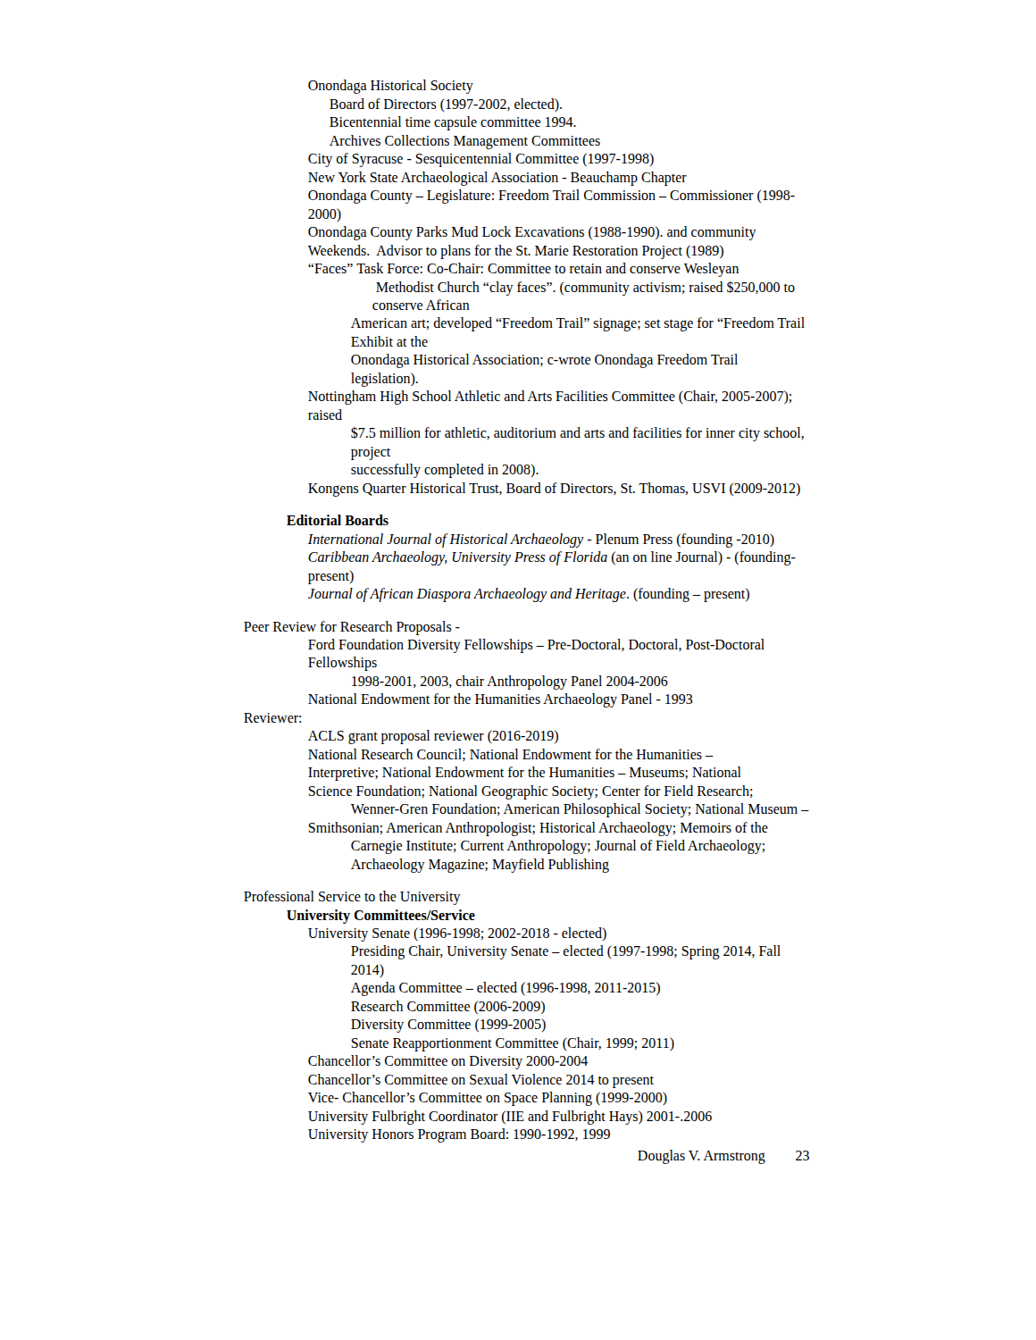Onondaga Historical Society
Board of Directors (1997-2002, elected).
Bicentennial time capsule committee 1994.
Archives Collections Management Committees
City of Syracuse - Sesquicentennial Committee (1997-1998)
New York State Archaeological Association - Beauchamp Chapter
Onondaga County – Legislature: Freedom Trail Commission – Commissioner (1998-2000)
Onondaga County Parks Mud Lock Excavations (1988-1990). and community
Weekends. Advisor to plans for the St. Marie Restoration Project (1989)
“Faces” Task Force: Co-Chair: Committee to retain and conserve Wesleyan
Methodist Church “clay faces”. (community activism; raised $250,000 to conserve African
American art; developed “Freedom Trail” signage; set stage for “Freedom Trail Exhibit at the
Onondaga Historical Association; c-wrote Onondaga Freedom Trail legislation).
Nottingham High School Athletic and Arts Facilities Committee (Chair, 2005-2007); raised
$7.5 million for athletic, auditorium and arts and facilities for inner city school, project
successfully completed in 2008).
Kongens Quarter Historical Trust, Board of Directors, St. Thomas, USVI (2009-2012)
Editorial Boards
International Journal of Historical Archaeology - Plenum Press (founding -2010)
Caribbean Archaeology, University Press of Florida (an on line Journal) - (founding-present)
Journal of African Diaspora Archaeology and Heritage. (founding – present)
Peer Review for Research Proposals -
Ford Foundation Diversity Fellowships – Pre-Doctoral, Doctoral, Post-Doctoral Fellowships
1998-2001, 2003, chair Anthropology Panel 2004-2006
National Endowment for the Humanities Archaeology Panel - 1993
Reviewer:
ACLS grant proposal reviewer (2016-2019)
National Research Council; National Endowment for the Humanities –
Interpretive; National Endowment for the Humanities – Museums; National
Science Foundation; National Geographic Society; Center for Field Research;
Wenner-Gren Foundation; American Philosophical Society; National Museum –
Smithsonian; American Anthropologist; Historical Archaeology; Memoirs of the
Carnegie Institute; Current Anthropology; Journal of Field Archaeology;
Archaeology Magazine; Mayfield Publishing
Professional Service to the University
University Committees/Service
University Senate (1996-1998; 2002-2018 - elected)
Presiding Chair, University Senate – elected (1997-1998; Spring 2014, Fall 2014)
Agenda Committee – elected (1996-1998, 2011-2015)
Research Committee (2006-2009)
Diversity Committee (1999-2005)
Senate Reapportionment Committee (Chair, 1999; 2011)
Chancellor’s Committee on Diversity 2000-2004
Chancellor’s Committee on Sexual Violence 2014 to present
Vice- Chancellor’s Committee on Space Planning (1999-2000)
University Fulbright Coordinator (IIE and Fulbright Hays) 2001-.2006
University Honors Program Board: 1990-1992, 1999
Douglas V. Armstrong23